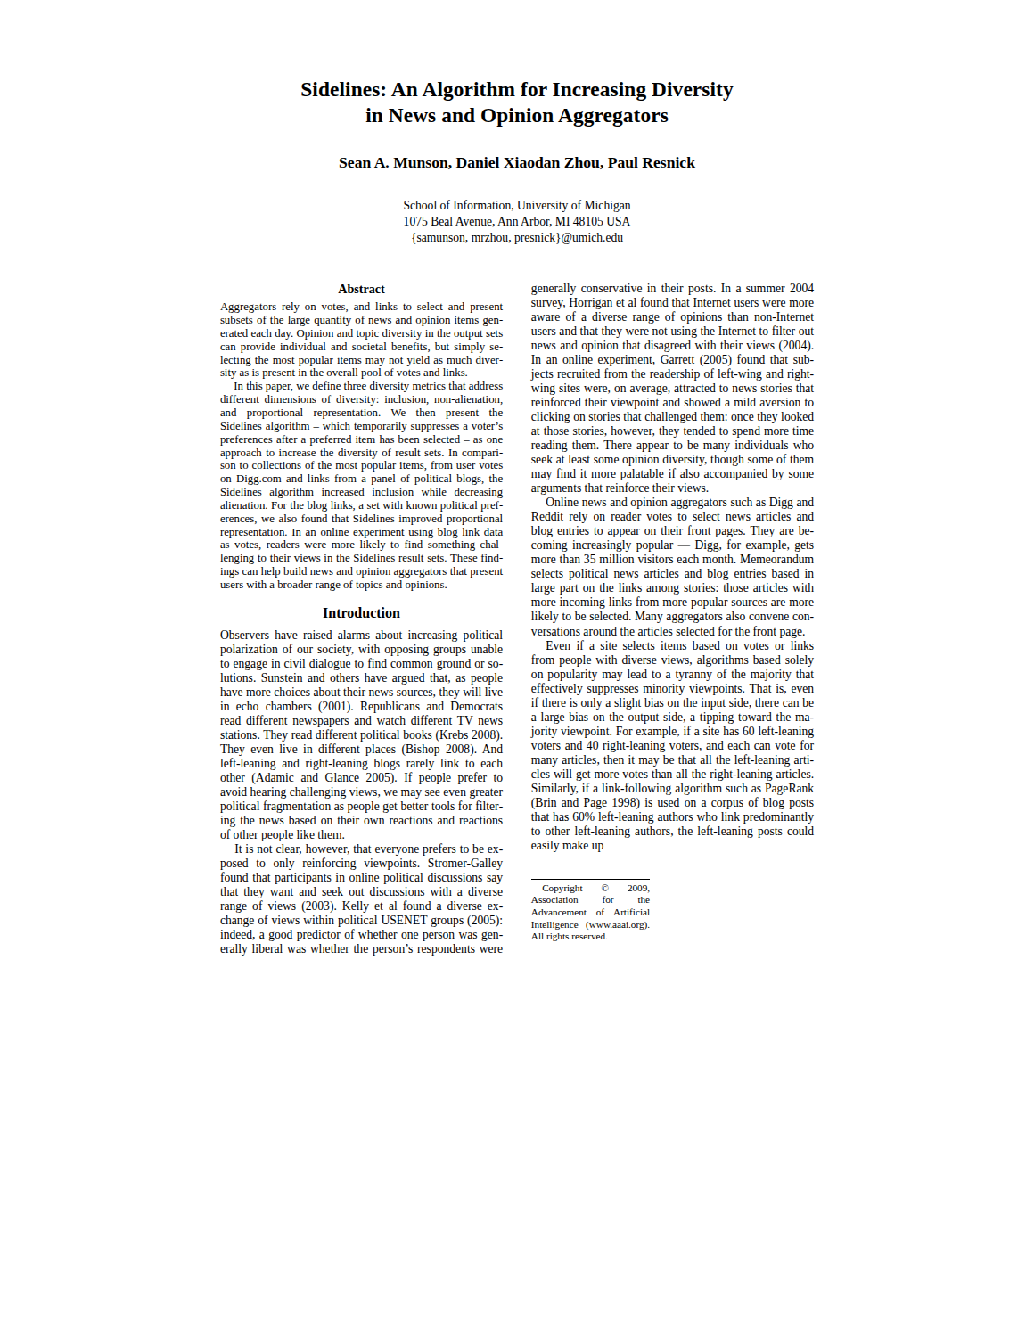Sidelines: An Algorithm for Increasing Diversity
in News and Opinion Aggregators
Sean A. Munson, Daniel Xiaodan Zhou, Paul Resnick
School of Information, University of Michigan
1075 Beal Avenue, Ann Arbor, MI 48105 USA
{samunson, mrzhou, presnick}@umich.edu
Abstract
Aggregators rely on votes, and links to select and present subsets of the large quantity of news and opinion items generated each day. Opinion and topic diversity in the output sets can provide individual and societal benefits, but simply selecting the most popular items may not yield as much diversity as is present in the overall pool of votes and links.
In this paper, we define three diversity metrics that address different dimensions of diversity: inclusion, non-alienation, and proportional representation. We then present the Sidelines algorithm – which temporarily suppresses a voter’s preferences after a preferred item has been selected – as one approach to increase the diversity of result sets. In comparison to collections of the most popular items, from user votes on Digg.com and links from a panel of political blogs, the Sidelines algorithm increased inclusion while decreasing alienation. For the blog links, a set with known political preferences, we also found that Sidelines improved proportional representation. In an online experiment using blog link data as votes, readers were more likely to find something challenging to their views in the Sidelines result sets. These findings can help build news and opinion aggregators that present users with a broader range of topics and opinions.
Introduction
Observers have raised alarms about increasing political polarization of our society, with opposing groups unable to engage in civil dialogue to find common ground or solutions. Sunstein and others have argued that, as people have more choices about their news sources, they will live in echo chambers (2001). Republicans and Democrats read different newspapers and watch different TV news stations. They read different political books (Krebs 2008). They even live in different places (Bishop 2008). And left-leaning and right-leaning blogs rarely link to each other (Adamic and Glance 2005). If people prefer to avoid hearing challenging views, we may see even greater political fragmentation as people get better tools for filtering the news based on their own reactions and reactions of other people like them.
It is not clear, however, that everyone prefers to be exposed to only reinforcing viewpoints. Stromer-Galley found that participants in online political discussions say that they want and seek out discussions with a diverse range of views (2003). Kelly et al found a diverse exchange of views within political USENET groups (2005): indeed, a good predictor of whether one person was generally liberal was whether the person’s respondents were generally conservative in their posts. In a summer 2004 survey, Horrigan et al found that Internet users were more aware of a diverse range of opinions than non-Internet users and that they were not using the Internet to filter out news and opinion that disagreed with their views (2004). In an online experiment, Garrett (2005) found that subjects recruited from the readership of left-wing and right-wing sites were, on average, attracted to news stories that reinforced their viewpoint and showed a mild aversion to clicking on stories that challenged them: once they looked at those stories, however, they tended to spend more time reading them. There appear to be many individuals who seek at least some opinion diversity, though some of them may find it more palatable if also accompanied by some arguments that reinforce their views.
Online news and opinion aggregators such as Digg and Reddit rely on reader votes to select news articles and blog entries to appear on their front pages. They are becoming increasingly popular — Digg, for example, gets more than 35 million visitors each month. Memeorandum selects political news articles and blog entries based in large part on the links among stories: those articles with more incoming links from more popular sources are more likely to be selected. Many aggregators also convene conversations around the articles selected for the front page.
Even if a site selects items based on votes or links from people with diverse views, algorithms based solely on popularity may lead to a tyranny of the majority that effectively suppresses minority viewpoints. That is, even if there is only a slight bias on the input side, there can be a large bias on the output side, a tipping toward the majority viewpoint. For example, if a site has 60 left-leaning voters and 40 right-leaning voters, and each can vote for many articles, then it may be that all the left-leaning articles will get more votes than all the right-leaning articles. Similarly, if a link-following algorithm such as PageRank (Brin and Page 1998) is used on a corpus of blog posts that has 60% left-leaning authors who link predominantly to other left-leaning authors, the left-leaning posts could easily make up
Copyright © 2009, Association for the Advancement of Artificial Intelligence (www.aaai.org). All rights reserved.